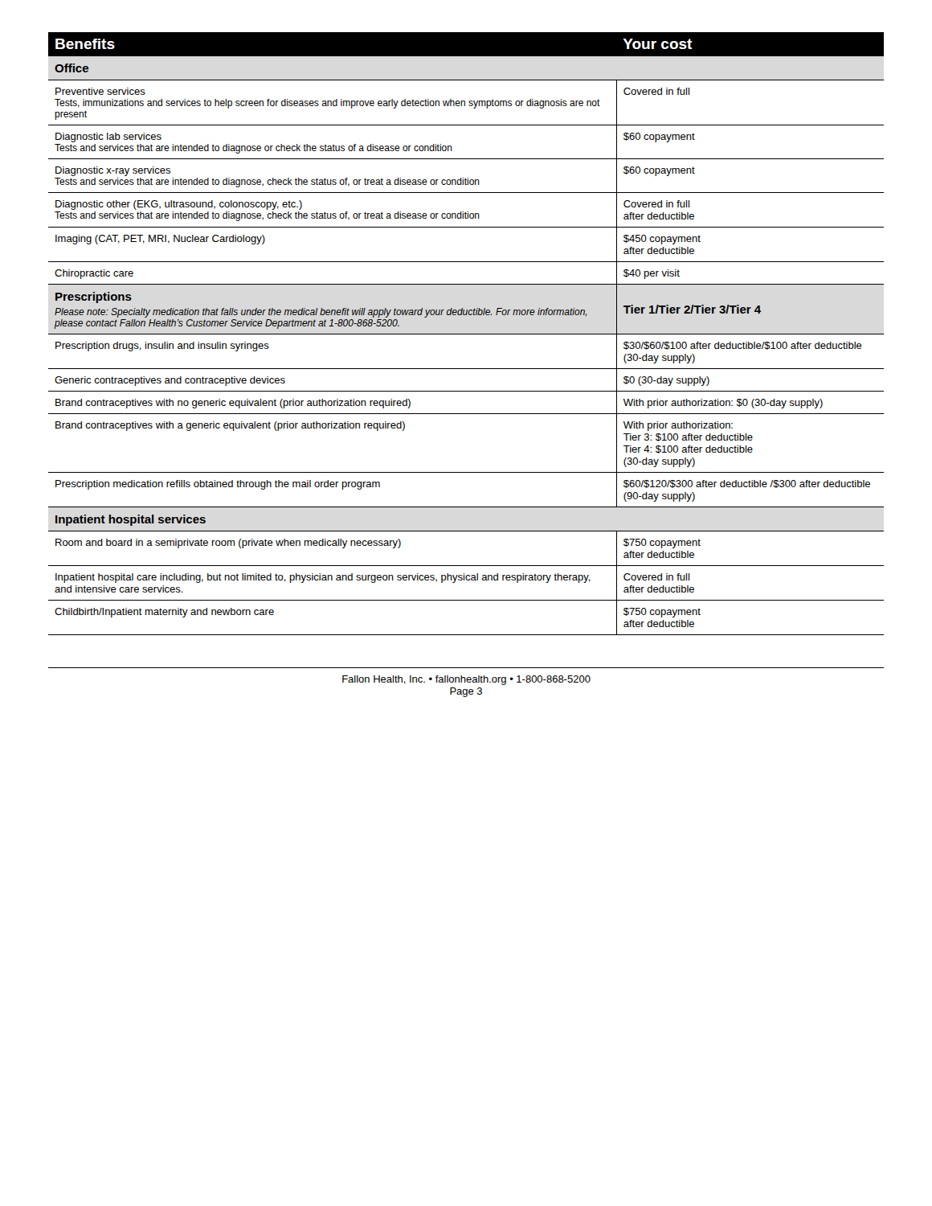| Benefits | Your cost |
| Office |
| Preventive services Tests, immunizations and services to help screen for diseases and improve early detection when symptoms or diagnosis are not present | Covered in full |
| Diagnostic lab services Tests and services that are intended to diagnose or check the status of a disease or condition | $60 copayment |
| Diagnostic x-ray services Tests and services that are intended to diagnose, check the status of, or treat a disease or condition | $60 copayment |
| Diagnostic other (EKG, ultrasound, colonoscopy, etc.) Tests and services that are intended to diagnose, check the status of, or treat a disease or condition | Covered in full after deductible |
| Imaging (CAT, PET, MRI, Nuclear Cardiology) | $450 copayment after deductible |
| Chiropractic care | $40 per visit |
| Prescriptions Please note: Specialty medication that falls under the medical benefit will apply toward your deductible. For more information, please contact Fallon Health’s Customer Service Department at 1-800-868-5200. | Tier 1/Tier 2/Tier 3/Tier 4 |
| Prescription drugs, insulin and insulin syringes | $30/$60/$100 after deductible/$100 after deductible (30-day supply) |
| Generic contraceptives and contraceptive devices | $0 (30-day supply) |
| Brand contraceptives with no generic equivalent (prior authorization required) | With prior authorization: $0 (30-day supply) |
| Brand contraceptives with a generic equivalent (prior authorization required) | With prior authorization: Tier 3: $100 after deductible Tier 4: $100 after deductible (30-day supply) |
| Prescription medication refills obtained through the mail order program | $60/$120/$300 after deductible /$300 after deductible (90-day supply) |
| Inpatient hospital services |
| Room and board in a semiprivate room (private when medically necessary) | $750 copayment after deductible |
| Inpatient hospital care including, but not limited to, physician and surgeon services, physical and respiratory therapy, and intensive care services. | Covered in full after deductible |
| Childbirth/Inpatient maternity and newborn care | $750 copayment after deductible |
Fallon Health, Inc. • fallonhealth.org • 1-800-868-5200
Page 3